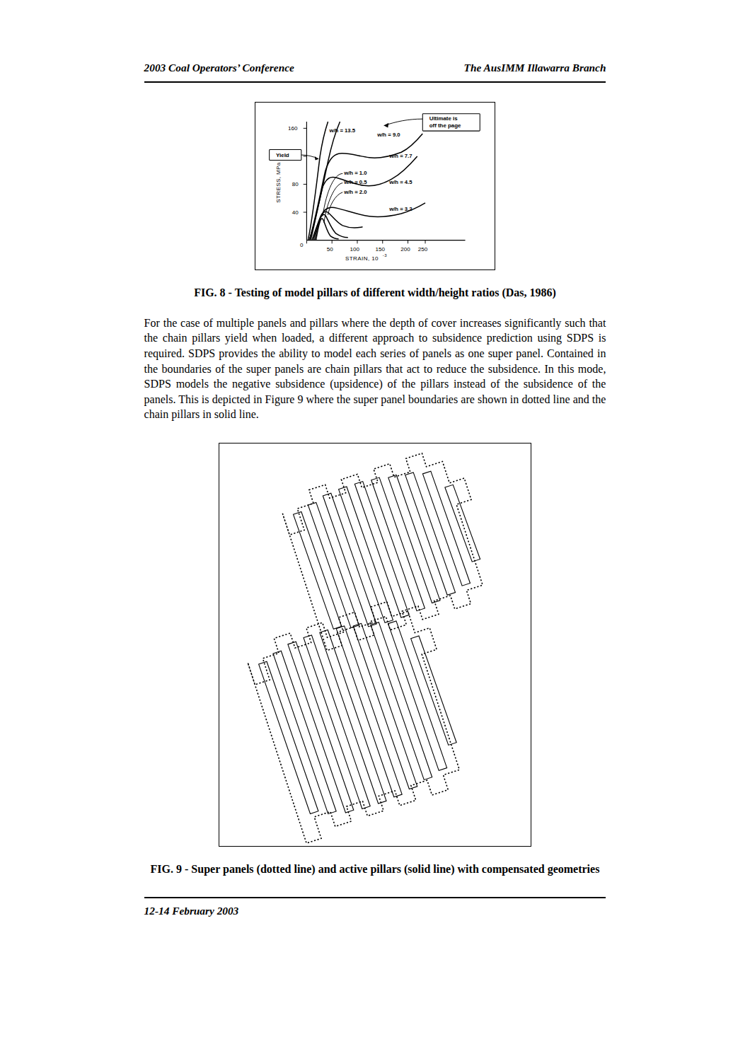2003 Coal Operators’ Conference The AusIMM Illawarra Branch
160 120 80 40 0 STRESS, MPa 50 100 150 200 250 STRAIN, 10 -3 w/h = 13.5 w/h = 9.0 w/h = 7.7 w/h = 4.5 w/h = 3.2 w/h = 1.0 w/h = 0.5 w/h = 2.0 Yield Ultimate is off the page
FIG. 8 - Testing of model pillars of different width/height ratios (Das, 1986)
For the case of multiple panels and pillars where the depth of cover increases significantly such that the chain pillars yield when loaded, a different approach to subsidence prediction using SDPS is required. SDPS provides the ability to model each series of panels as one super panel. Contained in the boundaries of the super panels are chain pillars that act to reduce the subsidence. In this mode, SDPS models the negative subsidence (upsidence) of the pillars instead of the subsidence of the panels. This is depicted in Figure 9 where the super panel boundaries are shown in dotted line and the chain pillars in solid line.
FIG. 9 - Super panels (dotted line) and active pillars (solid line) with compensated geometries
12-14 February 2003